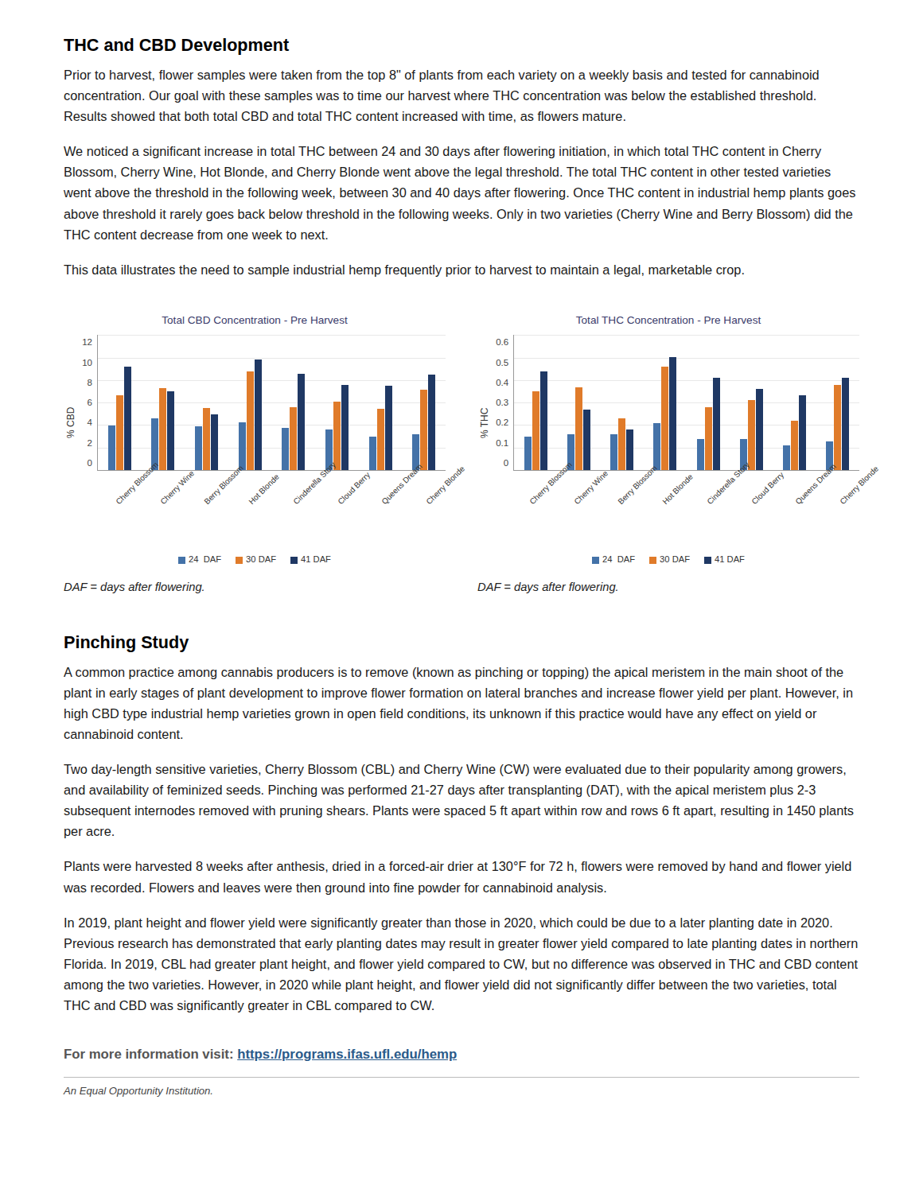THC and CBD Development
Prior to harvest, flower samples were taken from the top 8" of plants from each variety on a weekly basis and tested for cannabinoid concentration. Our goal with these samples was to time our harvest where THC concentration was below the established threshold. Results showed that both total CBD and total THC content increased with time, as flowers mature.
We noticed a significant increase in total THC between 24 and 30 days after flowering initiation, in which total THC content in Cherry Blossom, Cherry Wine, Hot Blonde, and Cherry Blonde went above the legal threshold. The total THC content in other tested varieties went above the threshold in the following week, between 30 and 40 days after flowering. Once THC content in industrial hemp plants goes above threshold it rarely goes back below threshold in the following weeks. Only in two varieties (Cherry Wine and Berry Blossom) did the THC content decrease from one week to next.
This data illustrates the need to sample industrial hemp frequently prior to harvest to maintain a legal, marketable crop.
Total CBD Concentration - Pre Harvest
% CBD
121086420
Cherry Blossom Cherry Wine Berry Blossom Hot Blonde Cinderella Story Cloud Berry Queens Dream Cherry Blonde
24 DAF 30 DAF 41 DAF
Total THC Concentration - Pre Harvest
% THC
0.60.50.40.30.20.10
Cherry Blossom Cherry Wine Berry Blossom Hot Blonde Cinderella Story Cloud Berry Queens Dream Cherry Blonde
24 DAF 30 DAF 41 DAF
DAF = days after flowering.
DAF = days after flowering.
Pinching Study
A common practice among cannabis producers is to remove (known as pinching or topping) the apical meristem in the main shoot of the plant in early stages of plant development to improve flower formation on lateral branches and increase flower yield per plant. However, in high CBD type industrial hemp varieties grown in open field conditions, its unknown if this practice would have any effect on yield or cannabinoid content.
Two day-length sensitive varieties, Cherry Blossom (CBL) and Cherry Wine (CW) were evaluated due to their popularity among growers, and availability of feminized seeds. Pinching was performed 21-27 days after transplanting (DAT), with the apical meristem plus 2-3 subsequent internodes removed with pruning shears. Plants were spaced 5 ft apart within row and rows 6 ft apart, resulting in 1450 plants per acre.
Plants were harvested 8 weeks after anthesis, dried in a forced-air drier at 130°F for 72 h, flowers were removed by hand and flower yield was recorded. Flowers and leaves were then ground into fine powder for cannabinoid analysis.
In 2019, plant height and flower yield were significantly greater than those in 2020, which could be due to a later planting date in 2020. Previous research has demonstrated that early planting dates may result in greater flower yield compared to late planting dates in northern Florida. In 2019, CBL had greater plant height, and flower yield compared to CW, but no difference was observed in THC and CBD content among the two varieties. However, in 2020 while plant height, and flower yield did not significantly differ between the two varieties, total THC and CBD was significantly greater in CBL compared to CW.
For more information visit: https://programs.ifas.ufl.edu/hemp
An Equal Opportunity Institution.